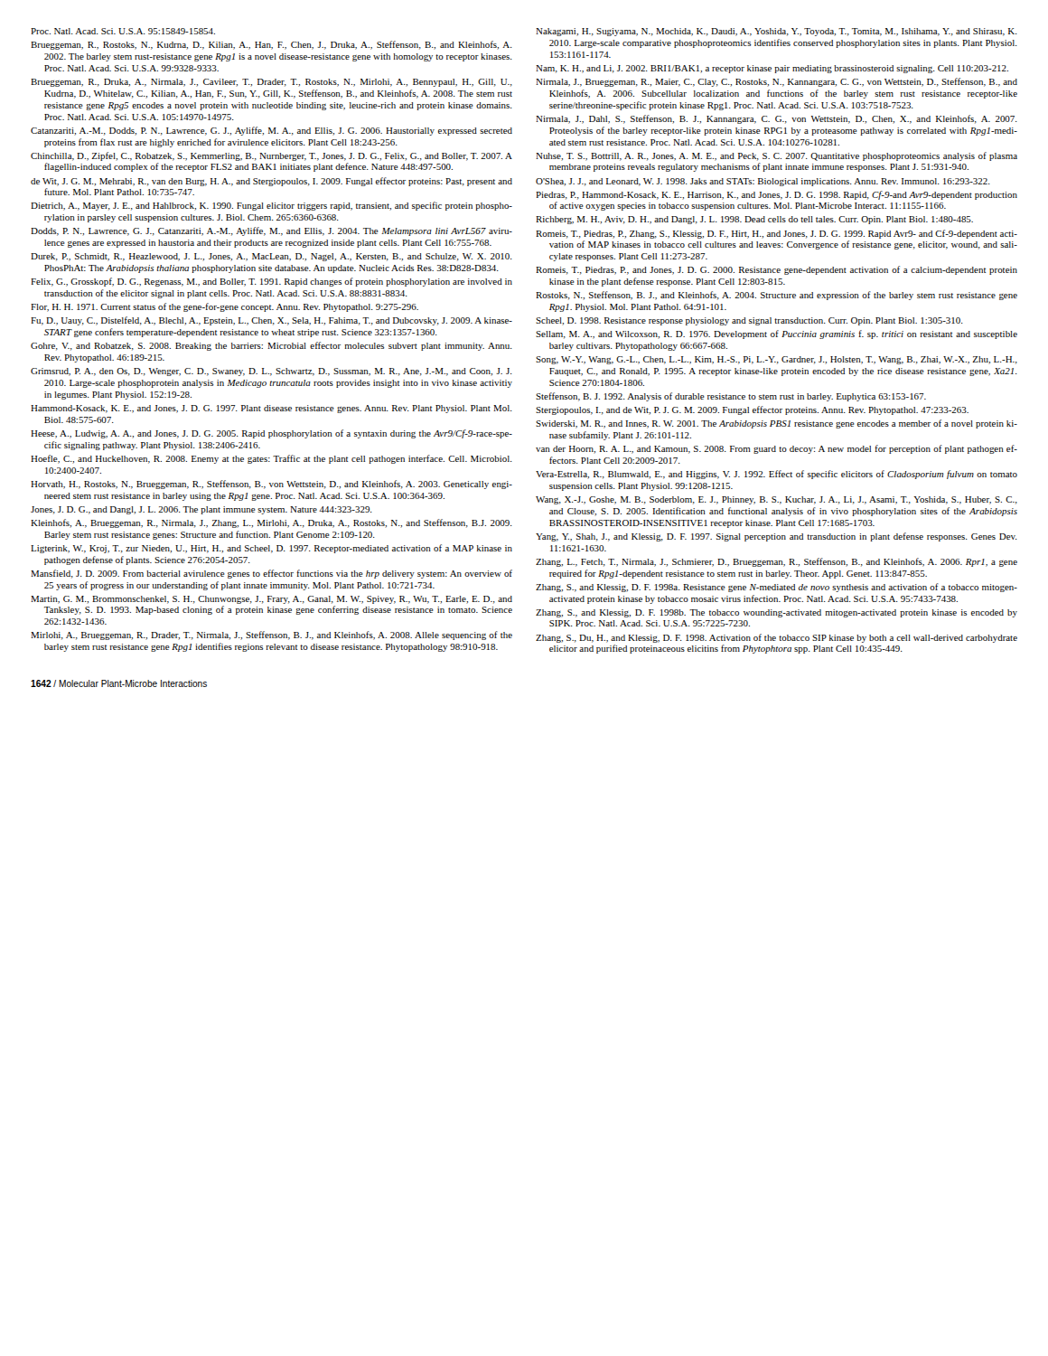Proc. Natl. Acad. Sci. U.S.A. 95:15849-15854.
Brueggeman, R., Rostoks, N., Kudrna, D., Kilian, A., Han, F., Chen, J., Druka, A., Steffenson, B., and Kleinhofs, A. 2002. The barley stem rust-resistance gene Rpg1 is a novel disease-resistance gene with homology to receptor kinases. Proc. Natl. Acad. Sci. U.S.A. 99:9328-9333.
Brueggeman, R., Druka, A., Nirmala, J., Cavileer, T., Drader, T., Rostoks, N., Mirlohi, A., Bennypaul, H., Gill, U., Kudrna, D., Whitelaw, C., Kilian, A., Han, F., Sun, Y., Gill, K., Steffenson, B., and Kleinhofs, A. 2008. The stem rust resistance gene Rpg5 encodes a novel protein with nucleotide binding site, leucine-rich and protein kinase domains. Proc. Natl. Acad. Sci. U.S.A. 105:14970-14975.
Catanzariti, A.-M., Dodds, P. N., Lawrence, G. J., Ayliffe, M. A., and Ellis, J. G. 2006. Haustorially expressed secreted proteins from flax rust are highly enriched for avirulence elicitors. Plant Cell 18:243-256.
Chinchilla, D., Zipfel, C., Robatzek, S., Kemmerling, B., Nurnberger, T., Jones, J. D. G., Felix, G., and Boller, T. 2007. A flagellin-induced complex of the receptor FLS2 and BAK1 initiates plant defence. Nature 448:497-500.
de Wit, J. G. M., Mehrabi, R., van den Burg, H. A., and Stergiopoulos, I. 2009. Fungal effector proteins: Past, present and future. Mol. Plant Pathol. 10:735-747.
Dietrich, A., Mayer, J. E., and Hahlbrock, K. 1990. Fungal elicitor triggers rapid, transient, and specific protein phosphorylation in parsley cell suspension cultures. J. Biol. Chem. 265:6360-6368.
Dodds, P. N., Lawrence, G. J., Catanzariti, A.-M., Ayliffe, M., and Ellis, J. 2004. The Melampsora lini AvrL567 avirulence genes are expressed in haustoria and their products are recognized inside plant cells. Plant Cell 16:755-768.
Durek, P., Schmidt, R., Heazlewood, J. L., Jones, A., MacLean, D., Nagel, A., Kersten, B., and Schulze, W. X. 2010. PhosPhAt: The Arabidopsis thaliana phosphorylation site database. An update. Nucleic Acids Res. 38:D828-D834.
Felix, G., Grosskopf, D. G., Regenass, M., and Boller, T. 1991. Rapid changes of protein phosphorylation are involved in transduction of the elicitor signal in plant cells. Proc. Natl. Acad. Sci. U.S.A. 88:8831-8834.
Flor, H. H. 1971. Current status of the gene-for-gene concept. Annu. Rev. Phytopathol. 9:275-296.
Fu, D., Uauy, C., Distelfeld, A., Blechl, A., Epstein, L., Chen, X., Sela, H., Fahima, T., and Dubcovsky, J. 2009. A kinase-START gene confers temperature-dependent resistance to wheat stripe rust. Science 323:1357-1360.
Gohre, V., and Robatzek, S. 2008. Breaking the barriers: Microbial effector molecules subvert plant immunity. Annu. Rev. Phytopathol. 46:189-215.
Grimsrud, P. A., den Os, D., Wenger, C. D., Swaney, D. L., Schwartz, D., Sussman, M. R., Ane, J.-M., and Coon, J. J. 2010. Large-scale phosphoprotein analysis in Medicago truncatula roots provides insight into in vivo kinase activitiy in legumes. Plant Physiol. 152:19-28.
Hammond-Kosack, K. E., and Jones, J. D. G. 1997. Plant disease resistance genes. Annu. Rev. Plant Physiol. Plant Mol. Biol. 48:575-607.
Heese, A., Ludwig, A. A., and Jones, J. D. G. 2005. Rapid phosphorylation of a syntaxin during the Avr9/Cf-9-race-specific signaling pathway. Plant Physiol. 138:2406-2416.
Hoefle, C., and Huckelhoven, R. 2008. Enemy at the gates: Traffic at the plant cell pathogen interface. Cell. Microbiol. 10:2400-2407.
Horvath, H., Rostoks, N., Brueggeman, R., Steffenson, B., von Wettstein, D., and Kleinhofs, A. 2003. Genetically engineered stem rust resistance in barley using the Rpg1 gene. Proc. Natl. Acad. Sci. U.S.A. 100:364-369.
Jones, J. D. G., and Dangl, J. L. 2006. The plant immune system. Nature 444:323-329.
Kleinhofs, A., Brueggeman, R., Nirmala, J., Zhang, L., Mirlohi, A., Druka, A., Rostoks, N., and Steffenson, B.J. 2009. Barley stem rust resistance genes: Structure and function. Plant Genome 2:109-120.
Ligterink, W., Kroj, T., zur Nieden, U., Hirt, H., and Scheel, D. 1997. Receptor-mediated activation of a MAP kinase in pathogen defense of plants. Science 276:2054-2057.
Mansfield, J. D. 2009. From bacterial avirulence genes to effector functions via the hrp delivery system: An overview of 25 years of progress in our understanding of plant innate immunity. Mol. Plant Pathol. 10:721-734.
Martin, G. M., Brommonschenkel, S. H., Chunwongse, J., Frary, A., Ganal, M. W., Spivey, R., Wu, T., Earle, E. D., and Tanksley, S. D. 1993. Map-based cloning of a protein kinase gene conferring disease resistance in tomato. Science 262:1432-1436.
Mirlohi, A., Brueggeman, R., Drader, T., Nirmala, J., Steffenson, B. J., and Kleinhofs, A. 2008. Allele sequencing of the barley stem rust resistance gene Rpg1 identifies regions relevant to disease resistance. Phytopathology 98:910-918.
Nakagami, H., Sugiyama, N., Mochida, K., Daudi, A., Yoshida, Y., Toyoda, T., Tomita, M., Ishihama, Y., and Shirasu, K. 2010. Large-scale comparative phosphoproteomics identifies conserved phosphorylation sites in plants. Plant Physiol. 153:1161-1174.
Nam, K. H., and Li, J. 2002. BRI1/BAK1, a receptor kinase pair mediating brassinosteroid signaling. Cell 110:203-212.
Nirmala, J., Brueggeman, R., Maier, C., Clay, C., Rostoks, N., Kannangara, C. G., von Wettstein, D., Steffenson, B., and Kleinhofs, A. 2006. Subcellular localization and functions of the barley stem rust resistance receptor-like serine/threonine-specific protein kinase Rpg1. Proc. Natl. Acad. Sci. U.S.A. 103:7518-7523.
Nirmala, J., Dahl, S., Steffenson, B. J., Kannangara, C. G., von Wettstein, D., Chen, X., and Kleinhofs, A. 2007. Proteolysis of the barley receptor-like protein kinase RPG1 by a proteasome pathway is correlated with Rpg1-mediated stem rust resistance. Proc. Natl. Acad. Sci. U.S.A. 104:10276-10281.
Nuhse, T. S., Bottrill, A. R., Jones, A. M. E., and Peck, S. C. 2007. Quantitative phosphoproteomics analysis of plasma membrane proteins reveals regulatory mechanisms of plant innate immune responses. Plant J. 51:931-940.
O'Shea, J. J., and Leonard, W. J. 1998. Jaks and STATs: Biological implications. Annu. Rev. Immunol. 16:293-322.
Piedras, P., Hammond-Kosack, K. E., Harrison, K., and Jones, J. D. G. 1998. Rapid, Cf-9-and Avr9-dependent production of active oxygen species in tobacco suspension cultures. Mol. Plant-Microbe Interact. 11:1155-1166.
Richberg, M. H., Aviv, D. H., and Dangl, J. L. 1998. Dead cells do tell tales. Curr. Opin. Plant Biol. 1:480-485.
Romeis, T., Piedras, P., Zhang, S., Klessig, D. F., Hirt, H., and Jones, J. D. G. 1999. Rapid Avr9- and Cf-9-dependent activation of MAP kinases in tobacco cell cultures and leaves: Convergence of resistance gene, elicitor, wound, and salicylate responses. Plant Cell 11:273-287.
Romeis, T., Piedras, P., and Jones, J. D. G. 2000. Resistance gene-dependent activation of a calcium-dependent protein kinase in the plant defense response. Plant Cell 12:803-815.
Rostoks, N., Steffenson, B. J., and Kleinhofs, A. 2004. Structure and expression of the barley stem rust resistance gene Rpg1. Physiol. Mol. Plant Pathol. 64:91-101.
Scheel, D. 1998. Resistance response physiology and signal transduction. Curr. Opin. Plant Biol. 1:305-310.
Sellam, M. A., and Wilcoxson, R. D. 1976. Development of Puccinia graminis f. sp. tritici on resistant and susceptible barley cultivars. Phytopathology 66:667-668.
Song, W.-Y., Wang, G.-L., Chen, L.-L., Kim, H.-S., Pi, L.-Y., Gardner, J., Holsten, T., Wang, B., Zhai, W.-X., Zhu, L.-H., Fauquet, C., and Ronald, P. 1995. A receptor kinase-like protein encoded by the rice disease resistance gene, Xa21. Science 270:1804-1806.
Steffenson, B. J. 1992. Analysis of durable resistance to stem rust in barley. Euphytica 63:153-167.
Stergiopoulos, I., and de Wit, P. J. G. M. 2009. Fungal effector proteins. Annu. Rev. Phytopathol. 47:233-263.
Swiderski, M. R., and Innes, R. W. 2001. The Arabidopsis PBS1 resistance gene encodes a member of a novel protein kinase subfamily. Plant J. 26:101-112.
van der Hoorn, R. A. L., and Kamoun, S. 2008. From guard to decoy: A new model for perception of plant pathogen effectors. Plant Cell 20:2009-2017.
Vera-Estrella, R., Blumwald, E., and Higgins, V. J. 1992. Effect of specific elicitors of Cladosporium fulvum on tomato suspension cells. Plant Physiol. 99:1208-1215.
Wang, X.-J., Goshe, M. B., Soderblom, E. J., Phinney, B. S., Kuchar, J. A., Li, J., Asami, T., Yoshida, S., Huber, S. C., and Clouse, S. D. 2005. Identification and functional analysis of in vivo phosphorylation sites of the Arabidopsis BRASSINOSTEROID-INSENSITIVE1 receptor kinase. Plant Cell 17:1685-1703.
Yang, Y., Shah, J., and Klessig, D. F. 1997. Signal perception and transduction in plant defense responses. Genes Dev. 11:1621-1630.
Zhang, L., Fetch, T., Nirmala, J., Schmierer, D., Brueggeman, R., Steffenson, B., and Kleinhofs, A. 2006. Rpr1, a gene required for Rpg1-dependent resistance to stem rust in barley. Theor. Appl. Genet. 113:847-855.
Zhang, S., and Klessig, D. F. 1998a. Resistance gene N-mediated de novo synthesis and activation of a tobacco mitogen-activated protein kinase by tobacco mosaic virus infection. Proc. Natl. Acad. Sci. U.S.A. 95:7433-7438.
Zhang, S., and Klessig, D. F. 1998b. The tobacco wounding-activated mitogen-activated protein kinase is encoded by SIPK. Proc. Natl. Acad. Sci. U.S.A. 95:7225-7230.
Zhang, S., Du, H., and Klessig, D. F. 1998. Activation of the tobacco SIP kinase by both a cell wall-derived carbohydrate elicitor and purified proteinaceous elicitins from Phytophtora spp. Plant Cell 10:435-449.
1642 / Molecular Plant-Microbe Interactions